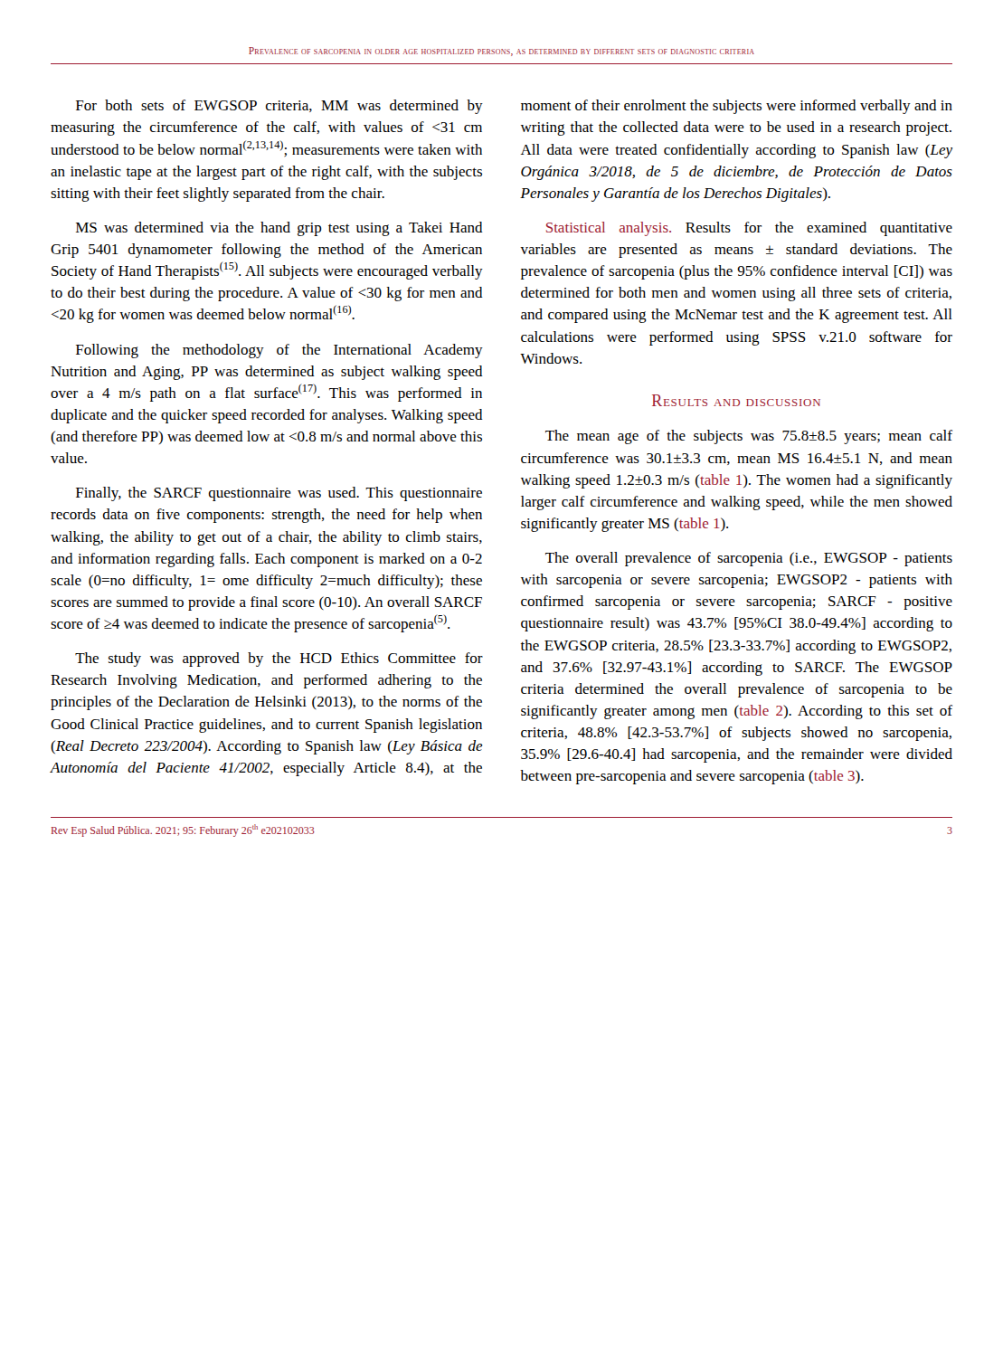Prevalence of sarcopenia in older age hospitalized persons, as determined by different sets of diagnostic criteria
For both sets of EWGSOP criteria, MM was determined by measuring the circumference of the calf, with values of <31 cm understood to be below normal(2,13,14); measurements were taken with an inelastic tape at the largest part of the right calf, with the subjects sitting with their feet slightly separated from the chair.
MS was determined via the hand grip test using a Takei Hand Grip 5401 dynamometer following the method of the American Society of Hand Therapists(15). All subjects were encouraged verbally to do their best during the procedure. A value of <30 kg for men and <20 kg for women was deemed below normal(16).
Following the methodology of the International Academy Nutrition and Aging, PP was determined as subject walking speed over a 4 m/s path on a flat surface(17). This was performed in duplicate and the quicker speed recorded for analyses. Walking speed (and therefore PP) was deemed low at <0.8 m/s and normal above this value.
Finally, the SARCF questionnaire was used. This questionnaire records data on five components: strength, the need for help when walking, the ability to get out of a chair, the ability to climb stairs, and information regarding falls. Each component is marked on a 0-2 scale (0=no difficulty, 1= ome difficulty 2=much difficulty); these scores are summed to provide a final score (0-10). An overall SARCF score of ≥4 was deemed to indicate the presence of sarcopenia(5).
The study was approved by the HCD Ethics Committee for Research Involving Medication, and performed adhering to the principles of the Declaration de Helsinki (2013), to the norms of the Good Clinical Practice guidelines, and to current Spanish legislation (Real Decreto 223/2004). According to Spanish law (Ley Básica de Autonomía del Paciente 41/2002, especially Article 8.4), at the moment of their enrolment the subjects were informed verbally and in writing that the collected data were to be used in a research project. All data were treated confidentially according to Spanish law (Ley Orgánica 3/2018, de 5 de diciembre, de Protección de Datos Personales y Garantía de los Derechos Digitales).
Statistical analysis. Results for the examined quantitative variables are presented as means ± standard deviations. The prevalence of sarcopenia (plus the 95% confidence interval [CI]) was determined for both men and women using all three sets of criteria, and compared using the McNemar test and the K agreement test. All calculations were performed using SPSS v.21.0 software for Windows.
Results and discussion
The mean age of the subjects was 75.8±8.5 years; mean calf circumference was 30.1±3.3 cm, mean MS 16.4±5.1 N, and mean walking speed 1.2±0.3 m/s (table 1). The women had a significantly larger calf circumference and walking speed, while the men showed significantly greater MS (table 1).
The overall prevalence of sarcopenia (i.e., EWGSOP - patients with sarcopenia or severe sarcopenia; EWGSOP2 - patients with confirmed sarcopenia or severe sarcopenia; SARCF - positive questionnaire result) was 43.7% [95%CI 38.0-49.4%] according to the EWGSOP criteria, 28.5% [23.3-33.7%] according to EWGSOP2, and 37.6% [32.97-43.1%] according to SARCF. The EWGSOP criteria determined the overall prevalence of sarcopenia to be significantly greater among men (table 2). According to this set of criteria, 48.8% [42.3-53.7%] of subjects showed no sarcopenia, 35.9% [29.6-40.4] had sarcopenia, and the remainder were divided between pre-sarcopenia and severe sarcopenia (table 3).
Rev Esp Salud Pública. 2021; 95: Feburary 26th e202102033 3